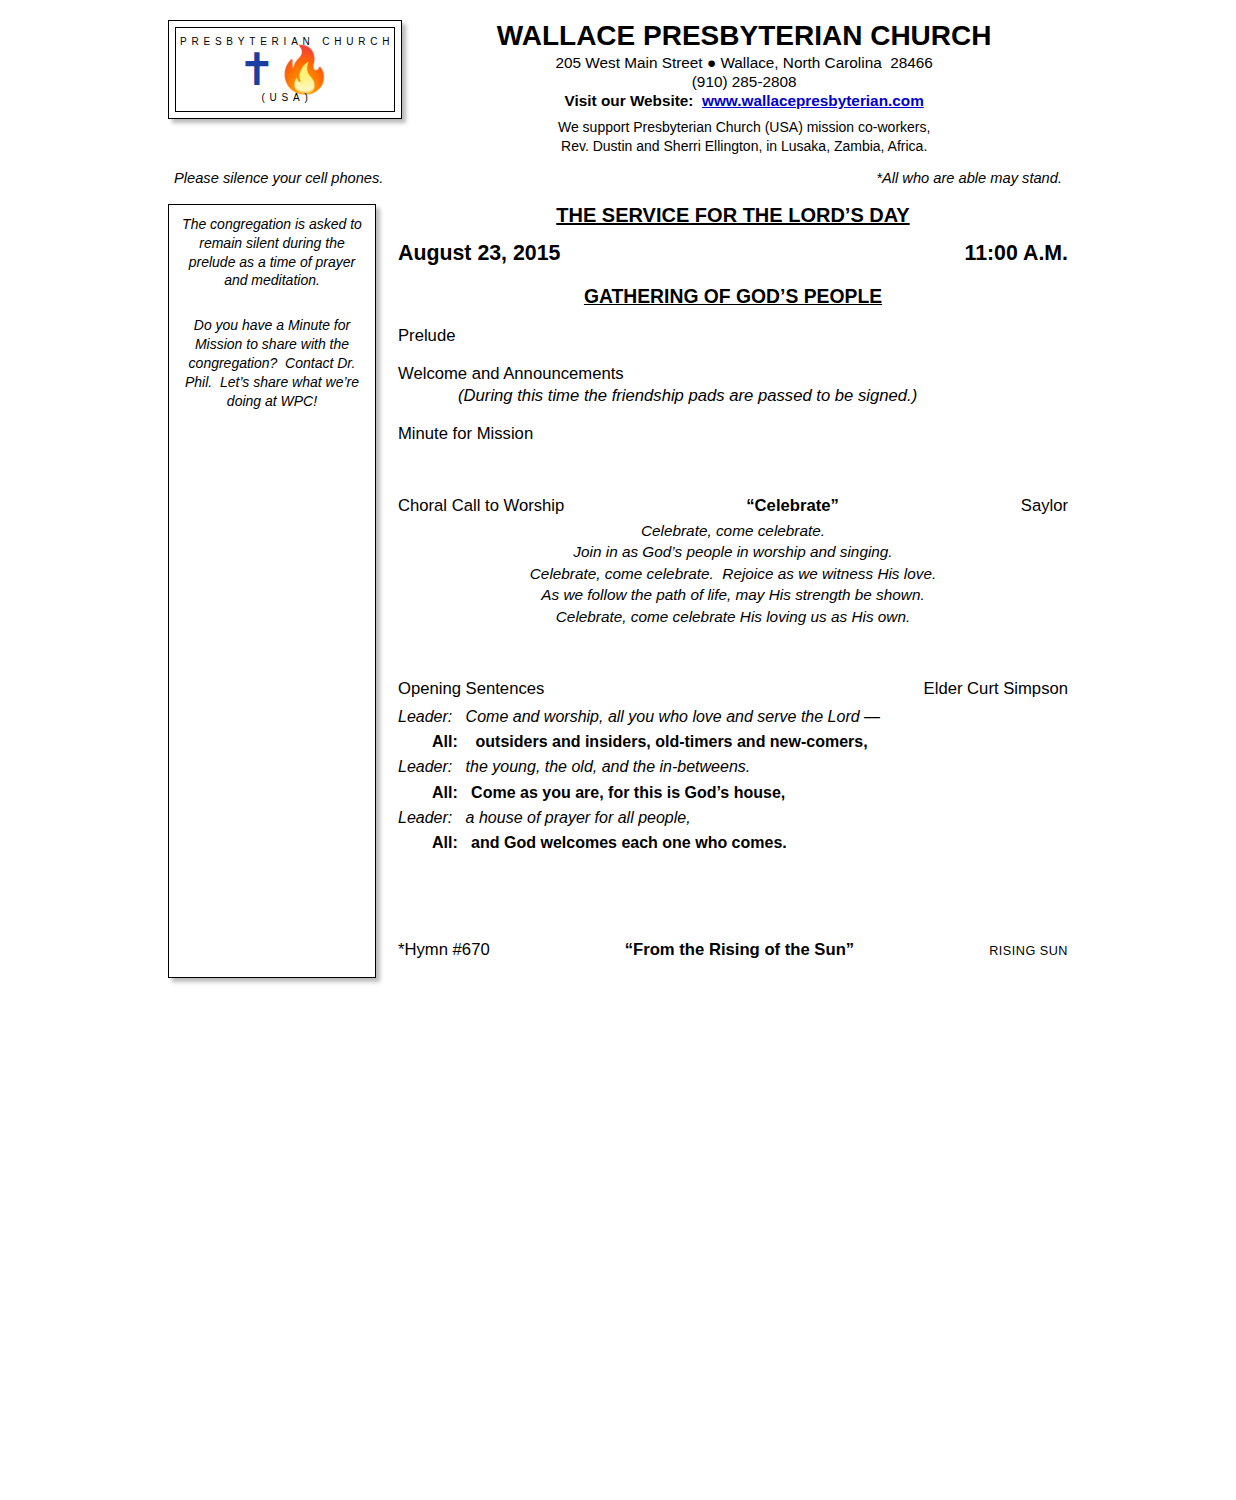P R E S B Y T E R I A N C H U R C H
✝🔥
( U S A )
WALLACE PRESBYTERIAN CHURCH
205 West Main Street ● Wallace, North Carolina 28466
(910) 285-2808
Visit our Website: www.wallacepresbyterian.com
We support Presbyterian Church (USA) mission co-workers,
Rev. Dustin and Sherri Ellington, in Lusaka, Zambia, Africa.
Please silence your cell phones. *All who are able may stand.
The congregation is asked to remain silent during the prelude as a time of prayer and meditation.
Do you have a Minute for Mission to share with the congregation? Contact Dr. Phil. Let’s share what we’re doing at WPC!
THE SERVICE FOR THE LORD’S DAY
August 23, 2015 11:00 A.M.
GATHERING OF GOD’S PEOPLE
Prelude
Welcome and Announcements
(During this time the friendship pads are passed to be signed.)
Minute for Mission
Choral Call to Worship “Celebrate” Saylor
Celebrate, come celebrate.
Join in as God’s people in worship and singing.
Celebrate, come celebrate. Rejoice as we witness His love.
As we follow the path of life, may His strength be shown.
Celebrate, come celebrate His loving us as His own.
Opening Sentences Elder Curt Simpson
Leader: Come and worship, all you who love and serve the Lord —
All: outsiders and insiders, old-timers and new-comers,
Leader: the young, the old, and the in-betweens.
All: Come as you are, for this is God’s house,
Leader: a house of prayer for all people,
All: and God welcomes each one who comes.
*Hymn #670 “From the Rising of the Sun” RISING SUN